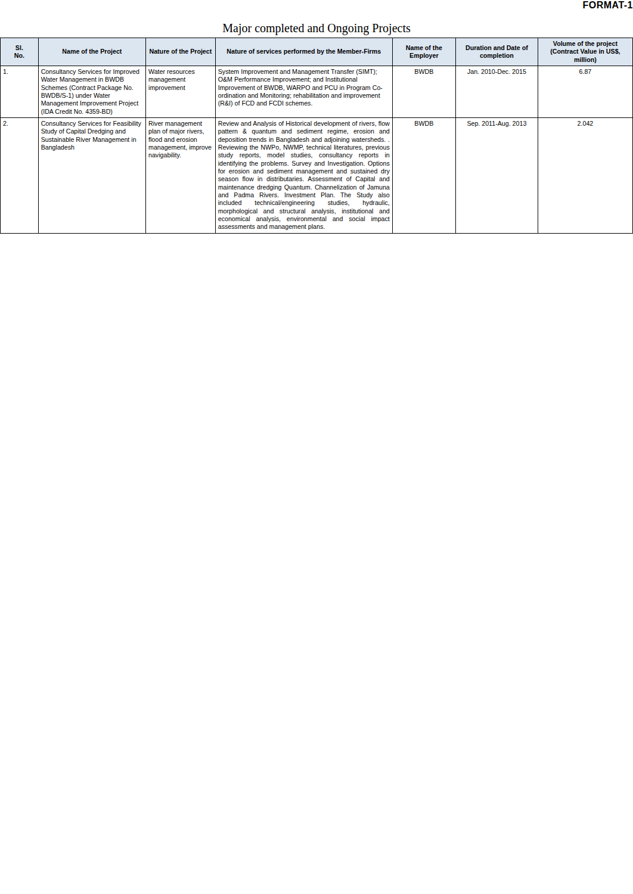FORMAT-1
Major completed and Ongoing Projects
| Sl. No. | Name of the Project | Nature of the Project | Nature of services performed by the Member-Firms | Name of the Employer | Duration and Date of completion | Volume of the project (Contract Value in US$, million) |
| --- | --- | --- | --- | --- | --- | --- |
| 1. | Consultancy Services for Improved Water Management in BWDB Schemes (Contract Package No. BWDB/S-1) under Water Management Improvement Project (IDA Credit No. 4359-BD) | Water resources management improvement | System Improvement and Management Transfer (SIMT); O&M Performance Improvement; and Institutional Improvement of BWDB, WARPO and PCU in Program Co-ordination and Monitoring; rehabilitation and improvement (R&I) of FCD and FCDI schemes. | BWDB | Jan. 2010-Dec. 2015 | 6.87 |
| 2. | Consultancy Services for Feasibility Study of Capital Dredging and Sustainable River Management in Bangladesh | River management plan of major rivers, flood and erosion management, improve navigability. | Review and Analysis of Historical development of rivers, flow pattern & quantum and sediment regime, erosion and deposition trends in Bangladesh and adjoining watersheds. . Reviewing the NWPo, NWMP, technical literatures, previous study reports, model studies, consultancy reports in identifying the problems. Survey and Investigation. Options for erosion and sediment management and sustained dry season flow in distributaries. Assessment of Capital and maintenance dredging Quantum. Channelization of Jamuna and Padma Rivers. Investment Plan. The Study also included technical/engineering studies, hydraulic, morphological and structural analysis, institutional and economical analysis, environmental and social impact assessments and management plans. | BWDB | Sep. 2011-Aug. 2013 | 2.042 |